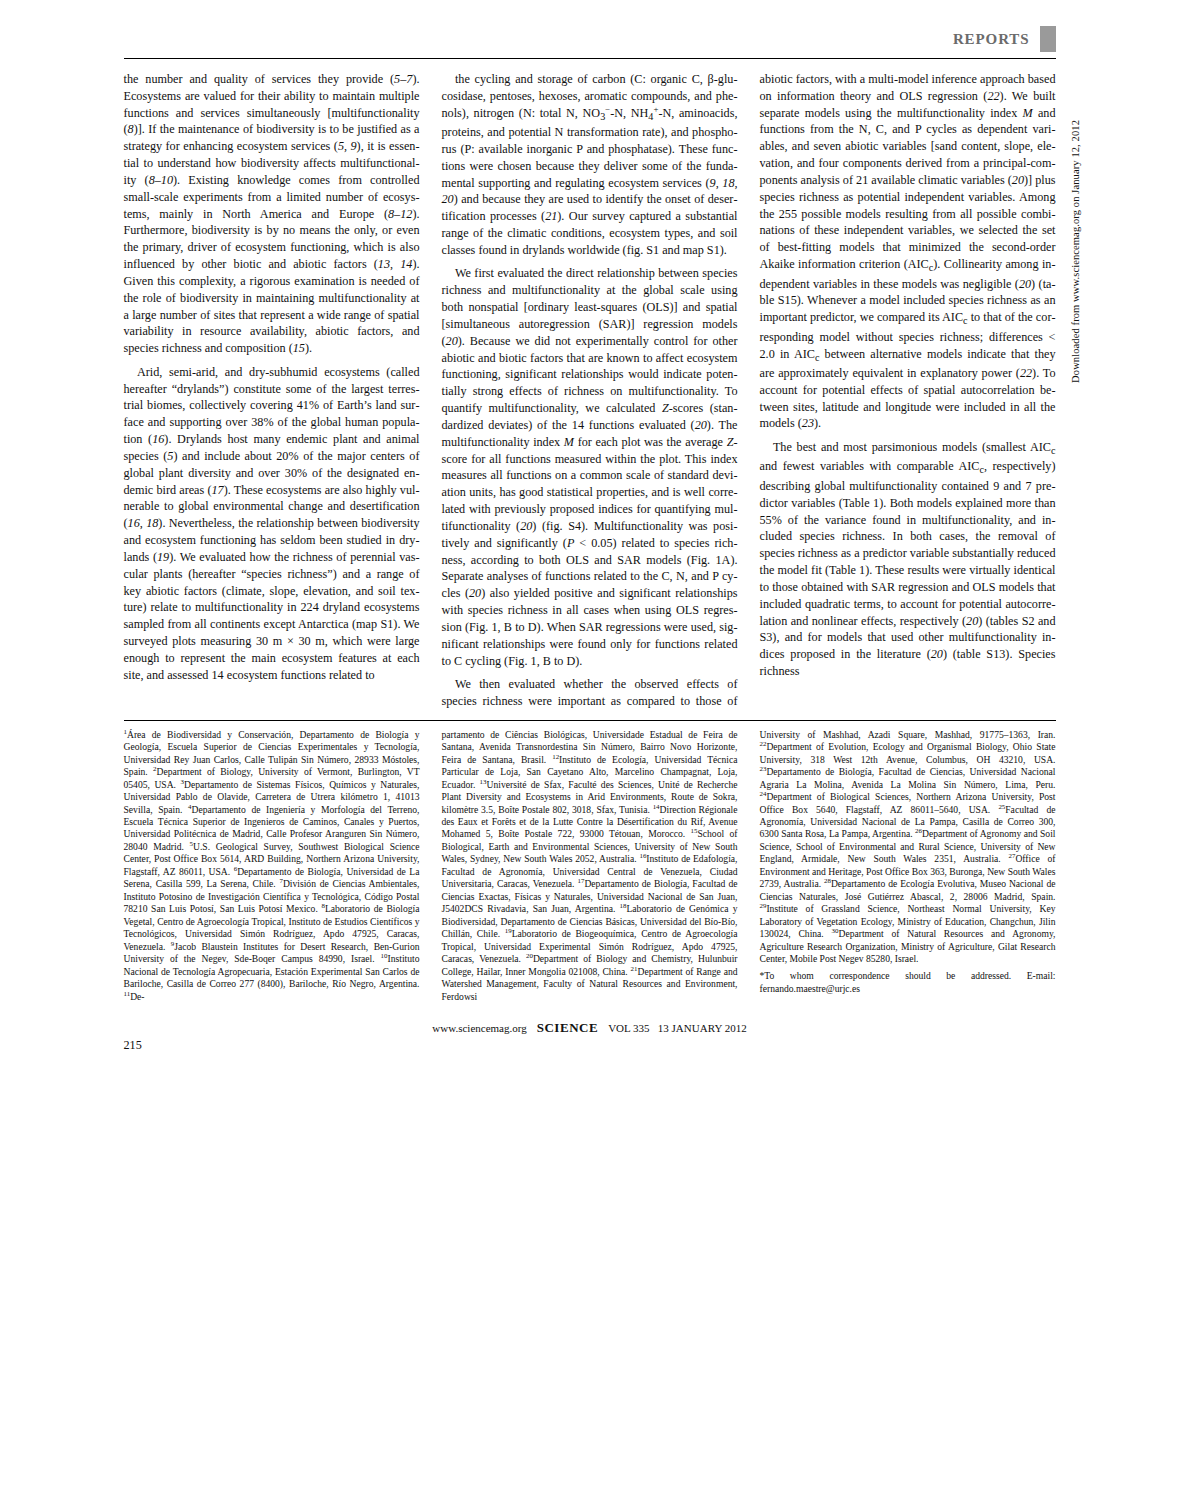REPORTS
Downloaded from www.sciencemag.org on January 12, 2012
the number and quality of services they provide (5–7). Ecosystems are valued for their ability to maintain multiple functions and services simultaneously [multifunctionality (8)]. If the maintenance of biodiversity is to be justified as a strategy for enhancing ecosystem services (5, 9), it is essential to understand how biodiversity affects multifunctionality (8–10). Existing knowledge comes from controlled small-scale experiments from a limited number of ecosystems, mainly in North America and Europe (8–12). Furthermore, biodiversity is by no means the only, or even the primary, driver of ecosystem functioning, which is also influenced by other biotic and abiotic factors (13, 14). Given this complexity, a rigorous examination is needed of the role of biodiversity in maintaining multifunctionality at a large number of sites that represent a wide range of spatial variability in resource availability, abiotic factors, and species richness and composition (15).
Arid, semi-arid, and dry-subhumid ecosystems (called hereafter “drylands”) constitute some of the largest terrestrial biomes, collectively covering 41% of Earth’s land surface and supporting over 38% of the global human population (16). Drylands host many endemic plant and animal species (5) and include about 20% of the major centers of global plant diversity and over 30% of the designated endemic bird areas (17). These ecosystems are also highly vulnerable to global environmental change and desertification (16, 18). Nevertheless, the relationship between biodiversity and ecosystem functioning has seldom been studied in drylands (19). We evaluated how the richness of perennial vascular plants (hereafter “species richness”) and a range of key abiotic factors (climate, slope, elevation, and soil texture) relate to multifunctionality in 224 dryland ecosystems sampled from all continents except Antarctica (map S1). We surveyed plots measuring 30 m × 30 m, which were large enough to represent the main ecosystem features at each site, and assessed 14 ecosystem functions related to
the cycling and storage of carbon (C: organic C, β-glucosidase, pentoses, hexoses, aromatic compounds, and phenols), nitrogen (N: total N, NO3−-N, NH4+-N, aminoacids, proteins, and potential N transformation rate), and phosphorus (P: available inorganic P and phosphatase). These functions were chosen because they deliver some of the fundamental supporting and regulating ecosystem services (9, 18, 20) and because they are used to identify the onset of desertification processes (21). Our survey captured a substantial range of the climatic conditions, ecosystem types, and soil classes found in drylands worldwide (fig. S1 and map S1).
We first evaluated the direct relationship between species richness and multifunctionality at the global scale using both nonspatial [ordinary least-squares (OLS)] and spatial [simultaneous autoregression (SAR)] regression models (20). Because we did not experimentally control for other abiotic and biotic factors that are known to affect ecosystem functioning, significant relationships would indicate potentially strong effects of richness on multifunctionality. To quantify multifunctionality, we calculated Z-scores (standardized deviates) of the 14 functions evaluated (20). The multifunctionality index M for each plot was the average Z-score for all functions measured within the plot. This index measures all functions on a common scale of standard deviation units, has good statistical properties, and is well correlated with previously proposed indices for quantifying multifunctionality (20) (fig. S4). Multifunctionality was positively and significantly (P < 0.05) related to species richness, according to both OLS and SAR models (Fig. 1A). Separate analyses of functions related to the C, N, and P cycles (20) also yielded positive and significant relationships with species richness in all cases when using OLS regression (Fig. 1, B to D). When SAR regressions were used, significant relationships were found only for functions related to C cycling (Fig. 1, B to D).
We then evaluated whether the observed effects of species richness were important as compared to those of abiotic factors, with a multi-model inference approach based on information theory and OLS regression (22). We built separate models using the multifunctionality index M and functions from the N, C, and P cycles as dependent variables, and seven abiotic variables [sand content, slope, elevation, and four components derived from a principal-components analysis of 21 available climatic variables (20)] plus species richness as potential independent variables. Among the 255 possible models resulting from all possible combinations of these independent variables, we selected the set of best-fitting models that minimized the second-order Akaike information criterion (AICc). Collinearity among independent variables in these models was negligible (20) (table S15). Whenever a model included species richness as an important predictor, we compared its AICc to that of the corresponding model without species richness; differences < 2.0 in AICc between alternative models indicate that they are approximately equivalent in explanatory power (22). To account for potential effects of spatial autocorrelation between sites, latitude and longitude were included in all the models (23).
The best and most parsimonious models (smallest AICc and fewest variables with comparable AICc, respectively) describing global multifunctionality contained 9 and 7 predictor variables (Table 1). Both models explained more than 55% of the variance found in multifunctionality, and included species richness. In both cases, the removal of species richness as a predictor variable substantially reduced the model fit (Table 1). These results were virtually identical to those obtained with SAR regression and OLS models that included quadratic terms, to account for potential autocorrelation and nonlinear effects, respectively (20) (tables S2 and S3), and for models that used other multifunctionality indices proposed in the literature (20) (table S13). Species richness
1Área de Biodiversidad y Conservación, Departamento de Biología y Geología, Escuela Superior de Ciencias Experimentales y Tecnología, Universidad Rey Juan Carlos, Calle Tulipán Sin Número, 28933 Móstoles, Spain. 2Department of Biology, University of Vermont, Burlington, VT 05405, USA. 3Departamento de Sistemas Físicos, Químicos y Naturales, Universidad Pablo de Olavide, Carretera de Utrera kilómetro 1, 41013 Sevilla, Spain. 4Departamento de Ingeniería y Morfología del Terreno, Escuela Técnica Superior de Ingenieros de Caminos, Canales y Puertos, Universidad Politécnica de Madrid, Calle Profesor Aranguren Sin Número, 28040 Madrid. 5U.S. Geological Survey, Southwest Biological Science Center, Post Office Box 5614, ARD Building, Northern Arizona University, Flagstaff, AZ 86011, USA. 6Departamento de Biología, Universidad de La Serena, Casilla 599, La Serena, Chile. 7División de Ciencias Ambientales, Instituto Potosino de Investigación Científica y Tecnológica, Código Postal 78210 San Luis Potosí, San Luis Potosí Mexico. 8Laboratorio de Biología Vegetal, Centro de Agroecología Tropical, Instituto de Estudios Científicos y Tecnológicos, Universidad Simón Rodríguez, Apdo 47925, Caracas, Venezuela. 9Jacob Blaustein Institutes for Desert Research, Ben-Gurion University of the Negev, Sde-Boqer Campus 84990, Israel. 10Instituto Nacional de Tecnología Agropecuaria, Estación Experimental San Carlos de Bariloche, Casilla de Correo 277 (8400), Bariloche, Río Negro, Argentina. 11De-
partamento de Ciências Biológicas, Universidade Estadual de Feira de Santana, Avenida Transnordestina Sin Número, Bairro Novo Horizonte, Feira de Santana, Brasil. 12Instituto de Ecología, Universidad Técnica Particular de Loja, San Cayetano Alto, Marcelino Champagnat, Loja, Ecuador. 13Université de Sfax, Faculté des Sciences, Unité de Recherche Plant Diversity and Ecosystems in Arid Environments, Route de Sokra, kilomètre 3.5, Boîte Postale 802, 3018, Sfax, Tunisia. 14Direction Régionale des Eaux et Forêts et de la Lutte Contre la Désertification du Rif, Avenue Mohamed 5, Boîte Postale 722, 93000 Tétouan, Morocco. 15School of Biological, Earth and Environmental Sciences, University of New South Wales, Sydney, New South Wales 2052, Australia. 16Instituto de Edafología, Facultad de Agronomía, Universidad Central de Venezuela, Ciudad Universitaria, Caracas, Venezuela. 17Departamento de Biología, Facultad de Ciencias Exactas, Físicas y Naturales, Universidad Nacional de San Juan, J5402DCS Rivadavia, San Juan, Argentina. 18Laboratorio de Genómica y Biodiversidad, Departamento de Ciencias Básicas, Universidad del Bío-Bío, Chillán, Chile. 19Laboratorio de Biogeoquímica, Centro de Agroecología Tropical, Universidad Experimental Simón Rodríguez, Apdo 47925, Caracas, Venezuela. 20Department of Biology and Chemistry, Hulunbuir College, Hailar, Inner Mongolia 021008, China. 21Department of Range and Watershed Management, Faculty of Natural Resources and Environment, Ferdowsi
University of Mashhad, Azadi Square, Mashhad, 91775–1363, Iran. 22Department of Evolution, Ecology and Organismal Biology, Ohio State University, 318 West 12th Avenue, Columbus, OH 43210, USA. 23Departamento de Biología, Facultad de Ciencias, Universidad Nacional Agraria La Molina, Avenida La Molina Sin Número, Lima, Peru. 24Department of Biological Sciences, Northern Arizona University, Post Office Box 5640, Flagstaff, AZ 86011–5640, USA. 25Facultad de Agronomía, Universidad Nacional de La Pampa, Casilla de Correo 300, 6300 Santa Rosa, La Pampa, Argentina. 26Department of Agronomy and Soil Science, School of Environmental and Rural Science, University of New England, Armidale, New South Wales 2351, Australia. 27Office of Environment and Heritage, Post Office Box 363, Buronga, New South Wales 2739, Australia. 28Departamento de Ecología Evolutiva, Museo Nacional de Ciencias Naturales, José Gutiérrez Abascal, 2, 28006 Madrid, Spain. 29Institute of Grassland Science, Northeast Normal University, Key Laboratory of Vegetation Ecology, Ministry of Education, Changchun, Jilin 130024, China. 30Department of Natural Resources and Agronomy, Agriculture Research Organization, Ministry of Agriculture, Gilat Research Center, Mobile Post Negev 85280, Israel.
*To whom correspondence should be addressed. E-mail: fernando.maestre@urjc.es
www.sciencemag.org SCIENCE VOL 335 13 JANUARY 2012
215